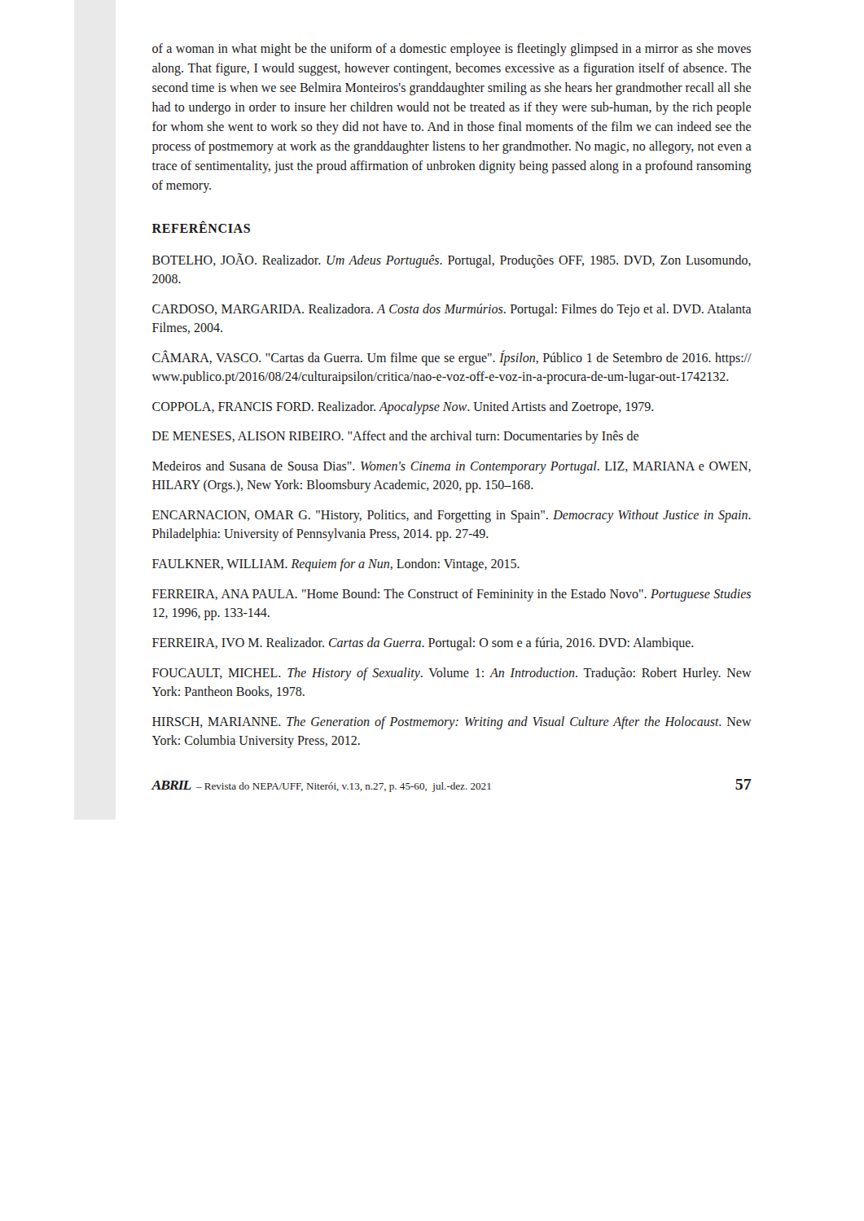of a woman in what might be the uniform of a domestic employee is fleetingly glimpsed in a mirror as she moves along. That figure, I would suggest, however contingent, becomes excessive as a figuration itself of absence. The second time is when we see Belmira Monteiros's granddaughter smiling as she hears her grandmother recall all she had to undergo in order to insure her children would not be treated as if they were sub-human, by the rich people for whom she went to work so they did not have to. And in those final moments of the film we can indeed see the process of postmemory at work as the granddaughter listens to her grandmother. No magic, no allegory, not even a trace of sentimentality, just the proud affirmation of unbroken dignity being passed along in a profound ransoming of memory.
REFERÊNCIAS
BOTELHO, JOÃO. Realizador. Um Adeus Português. Portugal, Produções OFF, 1985. DVD, Zon Lusomundo, 2008.
CARDOSO, MARGARIDA. Realizadora. A Costa dos Murmúrios. Portugal: Filmes do Tejo et al. DVD. Atalanta Filmes, 2004.
CÂMARA, VASCO. "Cartas da Guerra. Um filme que se ergue". Ípsilon, Público 1 de Setembro de 2016. https://www.publico.pt/2016/08/24/culturaipsilon/critica/nao-e-voz-off-e-voz-in-a-procura-de-um-lugar-out-1742132.
COPPOLA, FRANCIS FORD. Realizador. Apocalypse Now. United Artists and Zoetrope, 1979.
DE MENESES, ALISON RIBEIRO. "Affect and the archival turn: Documentaries by Inês de
Medeiros and Susana de Sousa Dias". Women's Cinema in Contemporary Portugal. LIZ, MARIANA e OWEN, HILARY (Orgs.), New York: Bloomsbury Academic, 2020, pp. 150–168.
ENCARNACION, OMAR G. "History, Politics, and Forgetting in Spain". Democracy Without Justice in Spain. Philadelphia: University of Pennsylvania Press, 2014. pp. 27-49.
FAULKNER, WILLIAM. Requiem for a Nun, London: Vintage, 2015.
FERREIRA, ANA PAULA. "Home Bound: The Construct of Femininity in the Estado Novo". Portuguese Studies 12, 1996, pp. 133-144.
FERREIRA, IVO M. Realizador. Cartas da Guerra. Portugal: O som e a fúria, 2016. DVD: Alambique.
FOUCAULT, MICHEL. The History of Sexuality. Volume 1: An Introduction. Tradução: Robert Hurley. New York: Pantheon Books, 1978.
HIRSCH, MARIANNE. The Generation of Postmemory: Writing and Visual Culture After the Holocaust. New York: Columbia University Press, 2012.
ABRIL – Revista do NEPA/UFF, Niterói, v.13, n.27, p. 45-60, jul.-dez. 2021
57